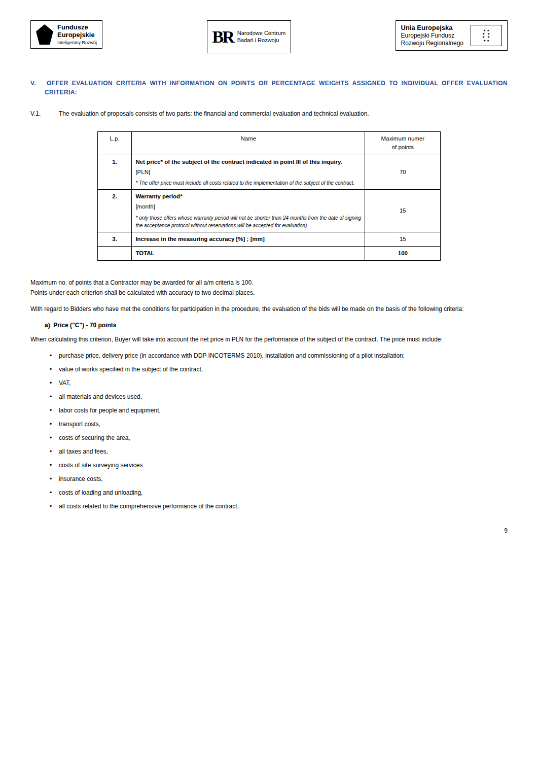Fundusze
Europejskie
Inteligentny Rozwój
BR
Narodowe Centrum
Badań i Rozwoju
Unia Europejska
Europejski Fundusz
Rozwoju Regionalnego
V. OFFER EVALUATION CRITERIA WITH INFORMATION ON POINTS OR PERCENTAGE WEIGHTS ASSIGNED TO INDIVIDUAL OFFER EVALUATION CRITERIA:
V.1. The evaluation of proposals consists of two parts: the financial and commercial evaluation and technical evaluation.
| L.p. | Name | Maximum numer of points |
| --- | --- | --- |
| 1. | Net price* of the subject of the contract indicated in point III of this inquiry. [PLN] * The offer price must include all costs related to the implementation of the subject of the contract. | 70 |
| 2. | Warranty period* [month] * only those offers whose warranty period will not be shorter than 24 months from the date of signing the acceptance protocol without reservations will be accepted for evaluation) | 15 |
| 3. | Increase in the measuring accuracy [%] ; [mm] | 15 |
| | TOTAL | 100 |
Maximum no. of points that a Contractor may be awarded for all a/m criteria is 100.
Points under each criterion shall be calculated with accuracy to two decimal places.
With regard to Bidders who have met the conditions for participation in the procedure, the evaluation of the bids will be made on the basis of the following criteria:
a) Price ("C") - 70 points
When calculating this criterion, Buyer will take into account the net price in PLN for the performance of the subject of the contract. The price must include:
purchase price, delivery price (in accordance with DDP INCOTERMS 2010), installation and commissioning of a pilot installation;
value of works specified in the subject of the contract,
VAT,
all materials and devices used,
labor costs for people and equipment,
transport costs,
costs of securing the area,
all taxes and fees,
costs of site surveying services
insurance costs,
costs of loading and unloading,
all costs related to the comprehensive performance of the contract,
9